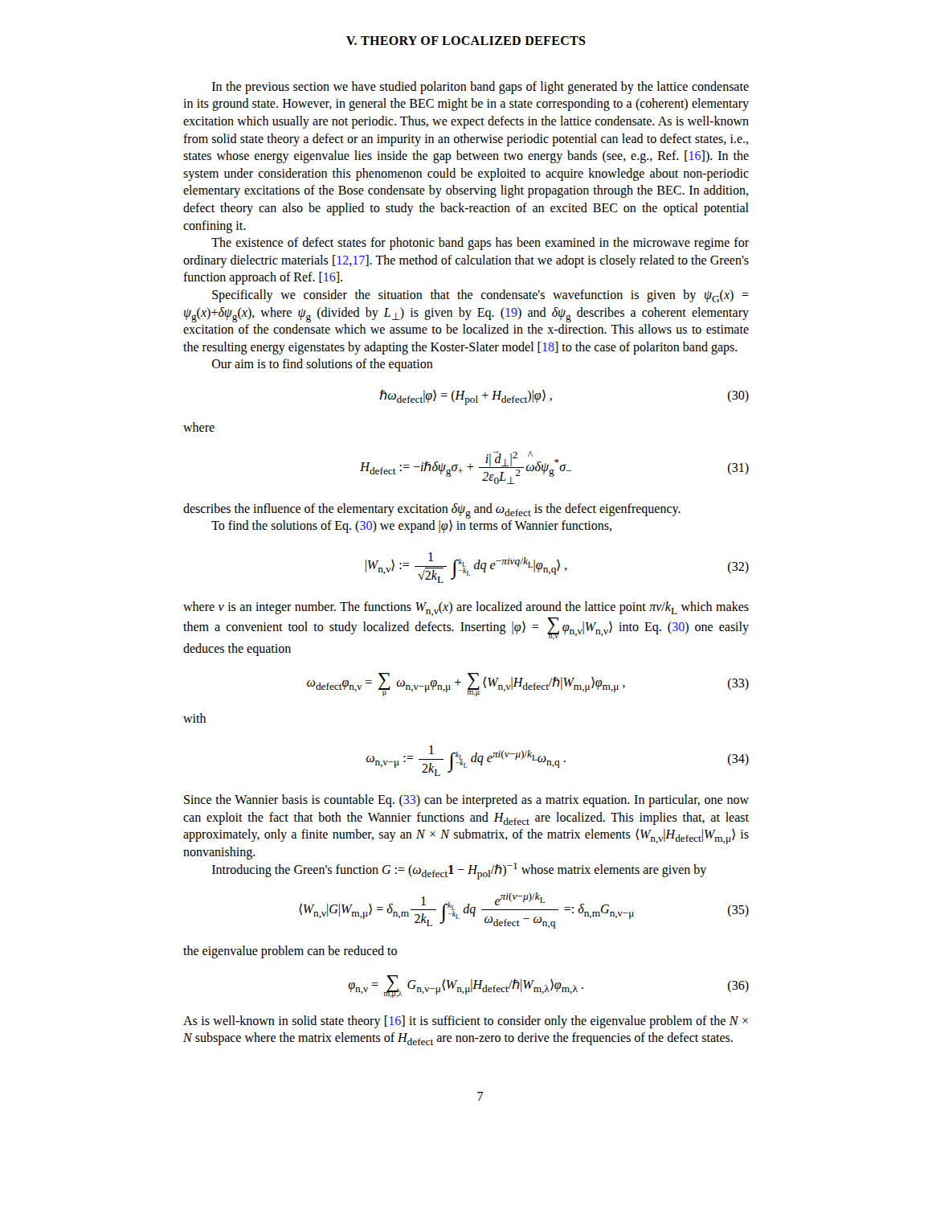V. THEORY OF LOCALIZED DEFECTS
In the previous section we have studied polariton band gaps of light generated by the lattice condensate in its ground state. However, in general the BEC might be in a state corresponding to a (coherent) elementary excitation which usually are not periodic. Thus, we expect defects in the lattice condensate. As is well-known from solid state theory a defect or an impurity in an otherwise periodic potential can lead to defect states, i.e., states whose energy eigenvalue lies inside the gap between two energy bands (see, e.g., Ref. [16]). In the system under consideration this phenomenon could be exploited to acquire knowledge about non-periodic elementary excitations of the Bose condensate by observing light propagation through the BEC. In addition, defect theory can also be applied to study the back-reaction of an excited BEC on the optical potential confining it.
The existence of defect states for photonic band gaps has been examined in the microwave regime for ordinary dielectric materials [12,17]. The method of calculation that we adopt is closely related to the Green's function approach of Ref. [16].
Specifically we consider the situation that the condensate's wavefunction is given by ψG(x) = ψg(x)+δψg(x), where ψg (divided by L⊥) is given by Eq. (19) and δψg describes a coherent elementary excitation of the condensate which we assume to be localized in the x-direction. This allows us to estimate the resulting energy eigenstates by adapting the Koster-Slater model [18] to the case of polariton band gaps.
Our aim is to find solutions of the equation
ℏωdefect|φ⟩ = (Hpol + Hdefect)|φ⟩ , (30)
where
Hdefect := −iℏδψgσ+ + i| d⊥|22ε0L⊥2 ωδψg*σ− (31)
describes the influence of the elementary excitation δψg and ωdefect is the defect eigenfrequency.
To find the solutions of Eq. (30) we expand |φ⟩ in terms of Wannier functions,
|Wn,ν⟩ := 1√2kL ∫kL−kL dq e−πiνq/kL|φn,q⟩ , (32)
where ν is an integer number. The functions Wn,ν(x) are localized around the lattice point πν/kL which makes them a convenient tool to study localized defects. Inserting |φ⟩ = ∑n,ν φn,ν|Wn,ν⟩ into Eq. (30) one easily deduces the equation
ωdefectφn,ν = ∑μ ωn,ν−μφn,μ + ∑m,μ⟨Wn,ν|Hdefect/ℏ|Wm,μ⟩φm,μ , (33)
with
ωn,ν−μ := 12kL ∫kL−kL dq eπi(ν−μ)/kLωn,q . (34)
Since the Wannier basis is countable Eq. (33) can be interpreted as a matrix equation. In particular, one now can exploit the fact that both the Wannier functions and Hdefect are localized. This implies that, at least approximately, only a finite number, say an N × N submatrix, of the matrix elements ⟨Wn,ν|Hdefect|Wm,μ⟩ is nonvanishing.
Introducing the Green's function G := (ωdefect1 − Hpol/ℏ)−1 whose matrix elements are given by
⟨Wn,ν|G|Wm,μ⟩ = δn,m12kL ∫kL−kL dq eπi(ν−μ)/kL ωdefect − ωn,q =: δn,mGn,ν−μ (35)
the eigenvalue problem can be reduced to
φn,ν = ∑m,μ,λ Gn,ν−μ⟨Wn,μ|Hdefect/ℏ|Wm,λ⟩φm,λ . (36)
As is well-known in solid state theory [16] it is sufficient to consider only the eigenvalue problem of the N × N subspace where the matrix elements of Hdefect are non-zero to derive the frequencies of the defect states.
7